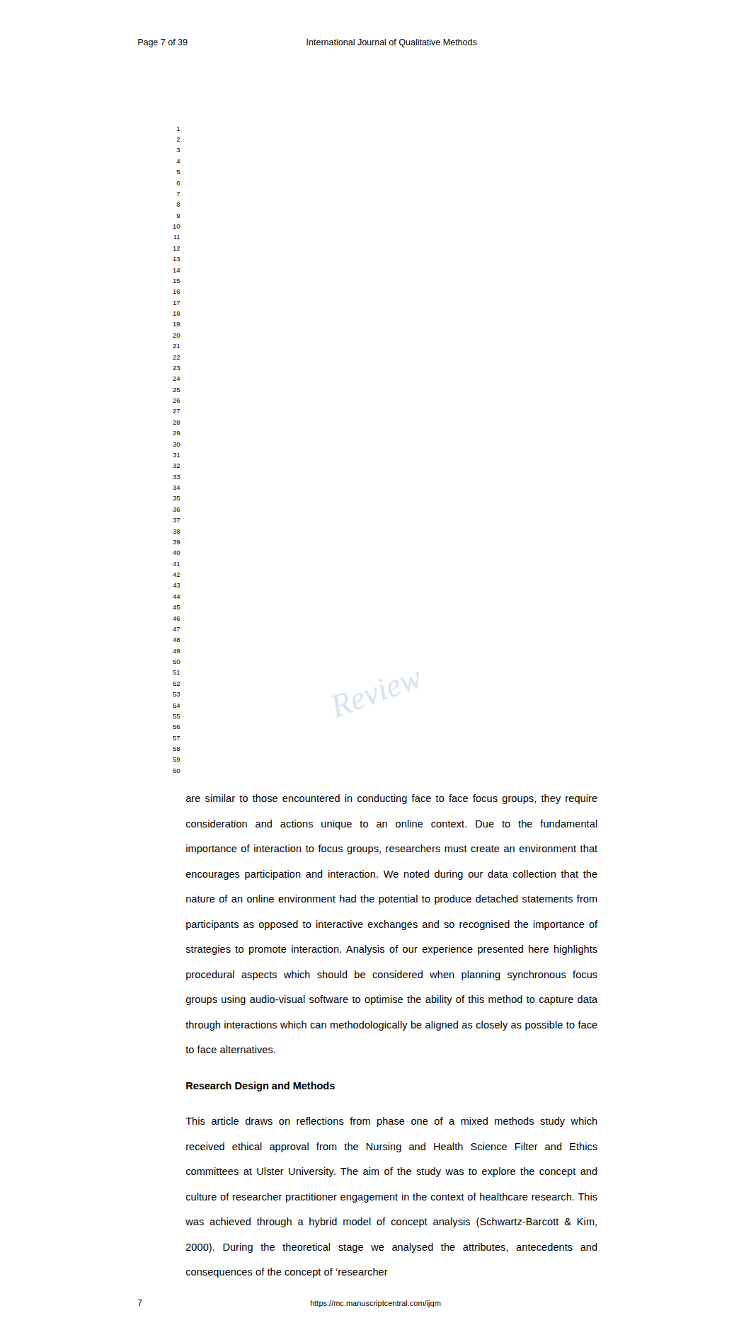Page 7 of 39
International Journal of Qualitative Methods
12345678910 11121314151617181920 21222324252627282930 31323334353637383940 41424344454647484950 51525354555657585960
Review
are similar to those encountered in conducting face to face focus groups, they require consideration and actions unique to an online context. Due to the fundamental importance of interaction to focus groups, researchers must create an environment that encourages participation and interaction. We noted during our data collection that the nature of an online environment had the potential to produce detached statements from participants as opposed to interactive exchanges and so recognised the importance of strategies to promote interaction. Analysis of our experience presented here highlights procedural aspects which should be considered when planning synchronous focus groups using audio-visual software to optimise the ability of this method to capture data through interactions which can methodologically be aligned as closely as possible to face to face alternatives.
Research Design and Methods
This article draws on reflections from phase one of a mixed methods study which received ethical approval from the Nursing and Health Science Filter and Ethics committees at Ulster University. The aim of the study was to explore the concept and culture of researcher practitioner engagement in the context of healthcare research. This was achieved through a hybrid model of concept analysis (Schwartz-Barcott & Kim, 2000). During the theoretical stage we analysed the attributes, antecedents and consequences of the concept of ‘researcher
7 https://mc.manuscriptcentral.com/ijqm